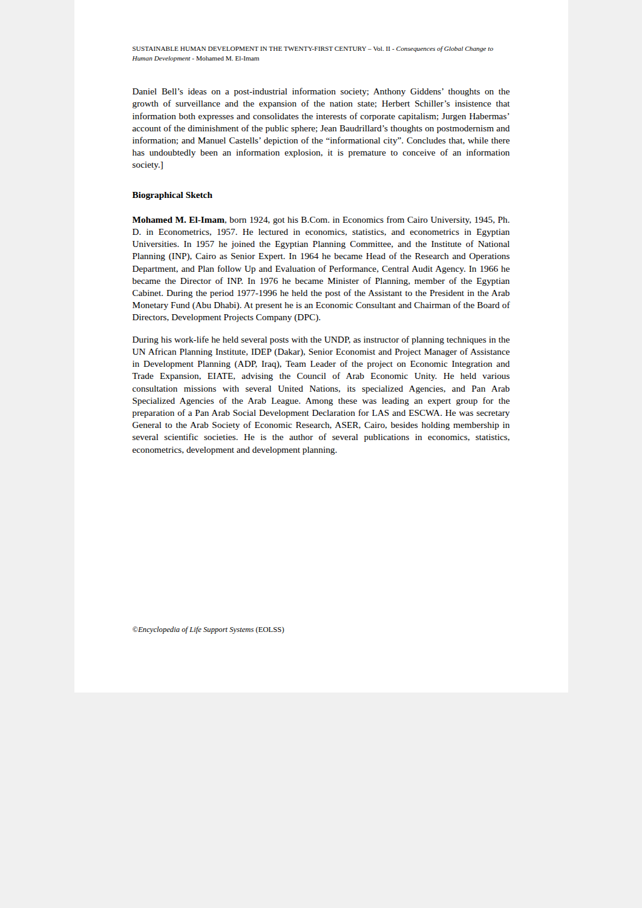SUSTAINABLE HUMAN DEVELOPMENT IN THE TWENTY-FIRST CENTURY – Vol. II - Consequences of Global Change to Human Development - Mohamed M. El-Imam
Daniel Bell’s ideas on a post-industrial information society; Anthony Giddens’ thoughts on the growth of surveillance and the expansion of the nation state; Herbert Schiller’s insistence that information both expresses and consolidates the interests of corporate capitalism; Jurgen Habermas’ account of the diminishment of the public sphere; Jean Baudrillard’s thoughts on postmodernism and information; and Manuel Castells’ depiction of the “informational city”. Concludes that, while there has undoubtedly been an information explosion, it is premature to conceive of an information society.]
Biographical Sketch
Mohamed M. El-Imam, born 1924, got his B.Com. in Economics from Cairo University, 1945, Ph. D. in Econometrics, 1957. He lectured in economics, statistics, and econometrics in Egyptian Universities. In 1957 he joined the Egyptian Planning Committee, and the Institute of National Planning (INP), Cairo as Senior Expert. In 1964 he became Head of the Research and Operations Department, and Plan follow Up and Evaluation of Performance, Central Audit Agency. In 1966 he became the Director of INP. In 1976 he became Minister of Planning, member of the Egyptian Cabinet. During the period 1977-1996 he held the post of the Assistant to the President in the Arab Monetary Fund (Abu Dhabi). At present he is an Economic Consultant and Chairman of the Board of Directors, Development Projects Company (DPC).
During his work-life he held several posts with the UNDP, as instructor of planning techniques in the UN African Planning Institute, IDEP (Dakar), Senior Economist and Project Manager of Assistance in Development Planning (ADP, Iraq), Team Leader of the project on Economic Integration and Trade Expansion, EIATE, advising the Council of Arab Economic Unity. He held various consultation missions with several United Nations, its specialized Agencies, and Pan Arab Specialized Agencies of the Arab League. Among these was leading an expert group for the preparation of a Pan Arab Social Development Declaration for LAS and ESCWA. He was secretary General to the Arab Society of Economic Research, ASER, Cairo, besides holding membership in several scientific societies. He is the author of several publications in economics, statistics, econometrics, development and development planning.
©Encyclopedia of Life Support Systems (EOLSS)